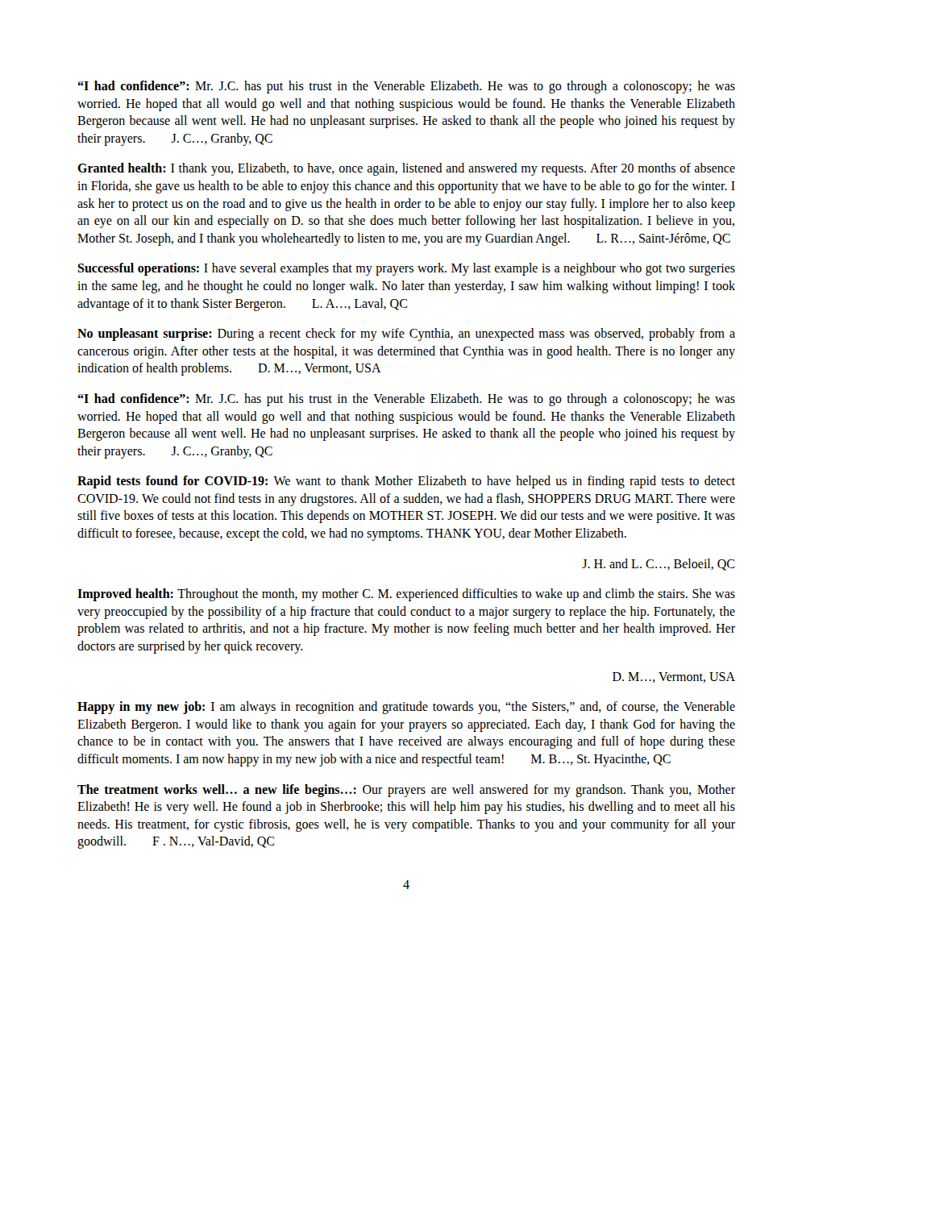“I had confidence”: Mr. J.C. has put his trust in the Venerable Elizabeth. He was to go through a colonoscopy; he was worried. He hoped that all would go well and that nothing suspicious would be found. He thanks the Venerable Elizabeth Bergeron because all went well. He had no unpleasant surprises. He asked to thank all the people who joined his request by their prayers.J. C…, Granby, QC
Granted health: I thank you, Elizabeth, to have, once again, listened and answered my requests. After 20 months of absence in Florida, she gave us health to be able to enjoy this chance and this opportunity that we have to be able to go for the winter. I ask her to protect us on the road and to give us the health in order to be able to enjoy our stay fully. I implore her to also keep an eye on all our kin and especially on D. so that she does much better following her last hospitalization. I believe in you, Mother St. Joseph, and I thank you wholeheartedly to listen to me, you are my Guardian Angel.L. R…, Saint-Jérôme, QC
Successful operations: I have several examples that my prayers work. My last example is a neighbour who got two surgeries in the same leg, and he thought he could no longer walk. No later than yesterday, I saw him walking without limping! I took advantage of it to thank Sister Bergeron.L. A…, Laval, QC
No unpleasant surprise: During a recent check for my wife Cynthia, an unexpected mass was observed, probably from a cancerous origin. After other tests at the hospital, it was determined that Cynthia was in good health. There is no longer any indication of health problems.D. M…, Vermont, USA
“I had confidence”: Mr. J.C. has put his trust in the Venerable Elizabeth. He was to go through a colonoscopy; he was worried. He hoped that all would go well and that nothing suspicious would be found. He thanks the Venerable Elizabeth Bergeron because all went well. He had no unpleasant surprises. He asked to thank all the people who joined his request by their prayers.J. C…, Granby, QC
Rapid tests found for COVID-19: We want to thank Mother Elizabeth to have helped us in finding rapid tests to detect COVID-19. We could not find tests in any drugstores. All of a sudden, we had a flash, SHOPPERS DRUG MART. There were still five boxes of tests at this location. This depends on MOTHER ST. JOSEPH. We did our tests and we were positive. It was difficult to foresee, because, except the cold, we had no symptoms. THANK YOU, dear Mother Elizabeth.
J. H. and L. C…, Beloeil, QC
Improved health: Throughout the month, my mother C. M. experienced difficulties to wake up and climb the stairs. She was very preoccupied by the possibility of a hip fracture that could conduct to a major surgery to replace the hip. Fortunately, the problem was related to arthritis, and not a hip fracture. My mother is now feeling much better and her health improved. Her doctors are surprised by her quick recovery.
D. M…, Vermont, USA
Happy in my new job: I am always in recognition and gratitude towards you, “the Sisters,” and, of course, the Venerable Elizabeth Bergeron. I would like to thank you again for your prayers so appreciated. Each day, I thank God for having the chance to be in contact with you. The answers that I have received are always encouraging and full of hope during these difficult moments. I am now happy in my new job with a nice and respectful team!M. B…, St. Hyacinthe, QC
The treatment works well… a new life begins…: Our prayers are well answered for my grandson. Thank you, Mother Elizabeth! He is very well. He found a job in Sherbrooke; this will help him pay his studies, his dwelling and to meet all his needs. His treatment, for cystic fibrosis, goes well, he is very compatible. Thanks to you and your community for all your goodwill.F . N…, Val-David, QC
4